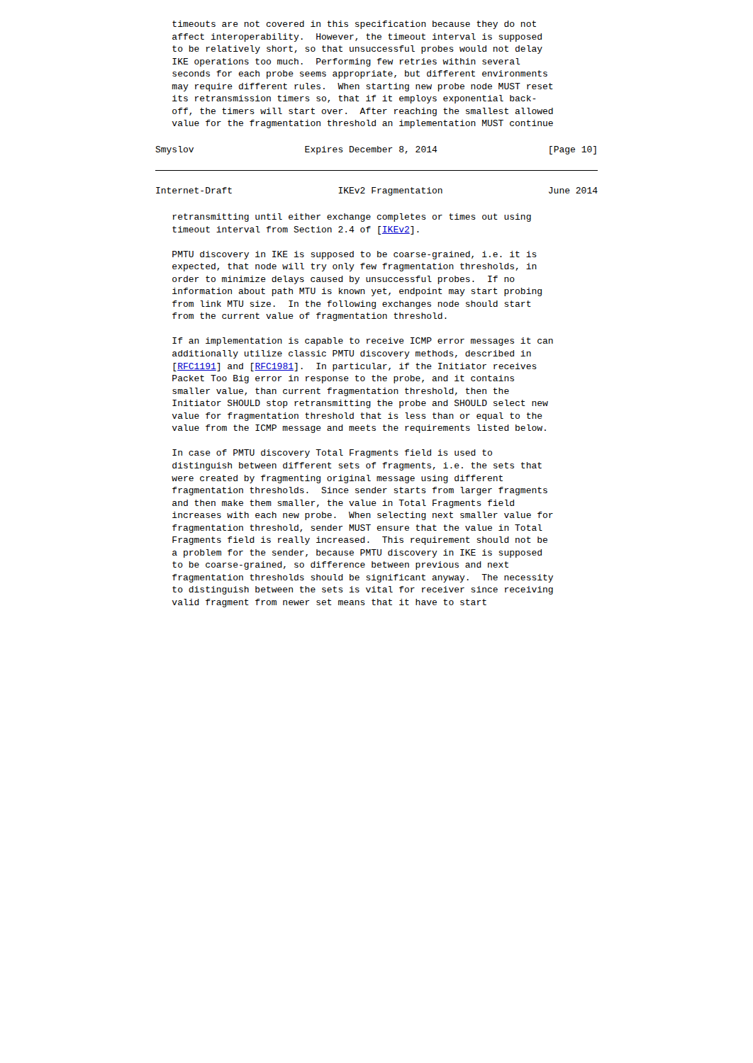timeouts are not covered in this specification because they do not
affect interoperability.  However, the timeout interval is supposed
to be relatively short, so that unsuccessful probes would not delay
IKE operations too much.  Performing few retries within several
seconds for each probe seems appropriate, but different environments
may require different rules.  When starting new probe node MUST reset
its retransmission timers so, that if it employs exponential back-
off, the timers will start over.  After reaching the smallest allowed
value for the fragmentation threshold an implementation MUST continue
Smyslov Expires December 8, 2014 [Page 10]
Internet-Draft IKEv2 Fragmentation June 2014
retransmitting until either exchange completes or times out using
timeout interval from Section 2.4 of [IKEv2].

PMTU discovery in IKE is supposed to be coarse-grained, i.e. it is
expected, that node will try only few fragmentation thresholds, in
order to minimize delays caused by unsuccessful probes.  If no
information about path MTU is known yet, endpoint may start probing
from link MTU size.  In the following exchanges node should start
from the current value of fragmentation threshold.

If an implementation is capable to receive ICMP error messages it can
additionally utilize classic PMTU discovery methods, described in
[RFC1191] and [RFC1981].  In particular, if the Initiator receives
Packet Too Big error in response to the probe, and it contains
smaller value, than current fragmentation threshold, then the
Initiator SHOULD stop retransmitting the probe and SHOULD select new
value for fragmentation threshold that is less than or equal to the
value from the ICMP message and meets the requirements listed below.

In case of PMTU discovery Total Fragments field is used to
distinguish between different sets of fragments, i.e. the sets that
were created by fragmenting original message using different
fragmentation thresholds.  Since sender starts from larger fragments
and then make them smaller, the value in Total Fragments field
increases with each new probe.  When selecting next smaller value for
fragmentation threshold, sender MUST ensure that the value in Total
Fragments field is really increased.  This requirement should not be
a problem for the sender, because PMTU discovery in IKE is supposed
to be coarse-grained, so difference between previous and next
fragmentation thresholds should be significant anyway.  The necessity
to distinguish between the sets is vital for receiver since receiving
valid fragment from newer set means that it have to start